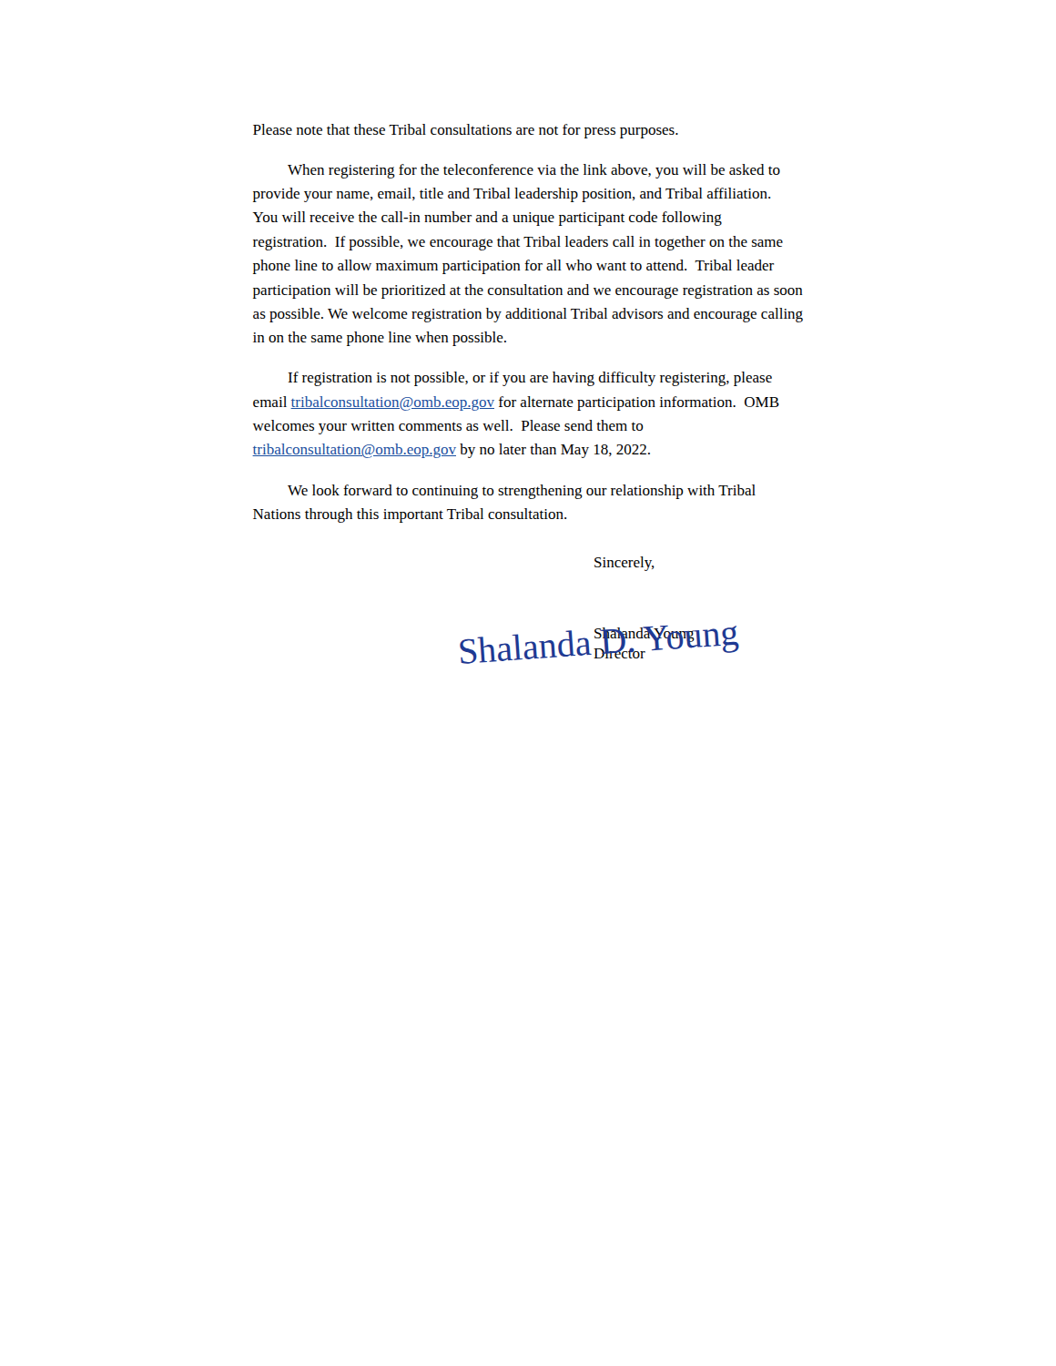Please note that these Tribal consultations are not for press purposes.
When registering for the teleconference via the link above, you will be asked to provide your name, email, title and Tribal leadership position, and Tribal affiliation. You will receive the call-in number and a unique participant code following registration. If possible, we encourage that Tribal leaders call in together on the same phone line to allow maximum participation for all who want to attend. Tribal leader participation will be prioritized at the consultation and we encourage registration as soon as possible. We welcome registration by additional Tribal advisors and encourage calling in on the same phone line when possible.
If registration is not possible, or if you are having difficulty registering, please email tribalconsultation@omb.eop.gov for alternate participation information. OMB welcomes your written comments as well. Please send them to tribalconsultation@omb.eop.gov by no later than May 18, 2022.
We look forward to continuing to strengthening our relationship with Tribal Nations through this important Tribal consultation.
Sincerely,
Shalanda D. Young
Shalanda Young
Director